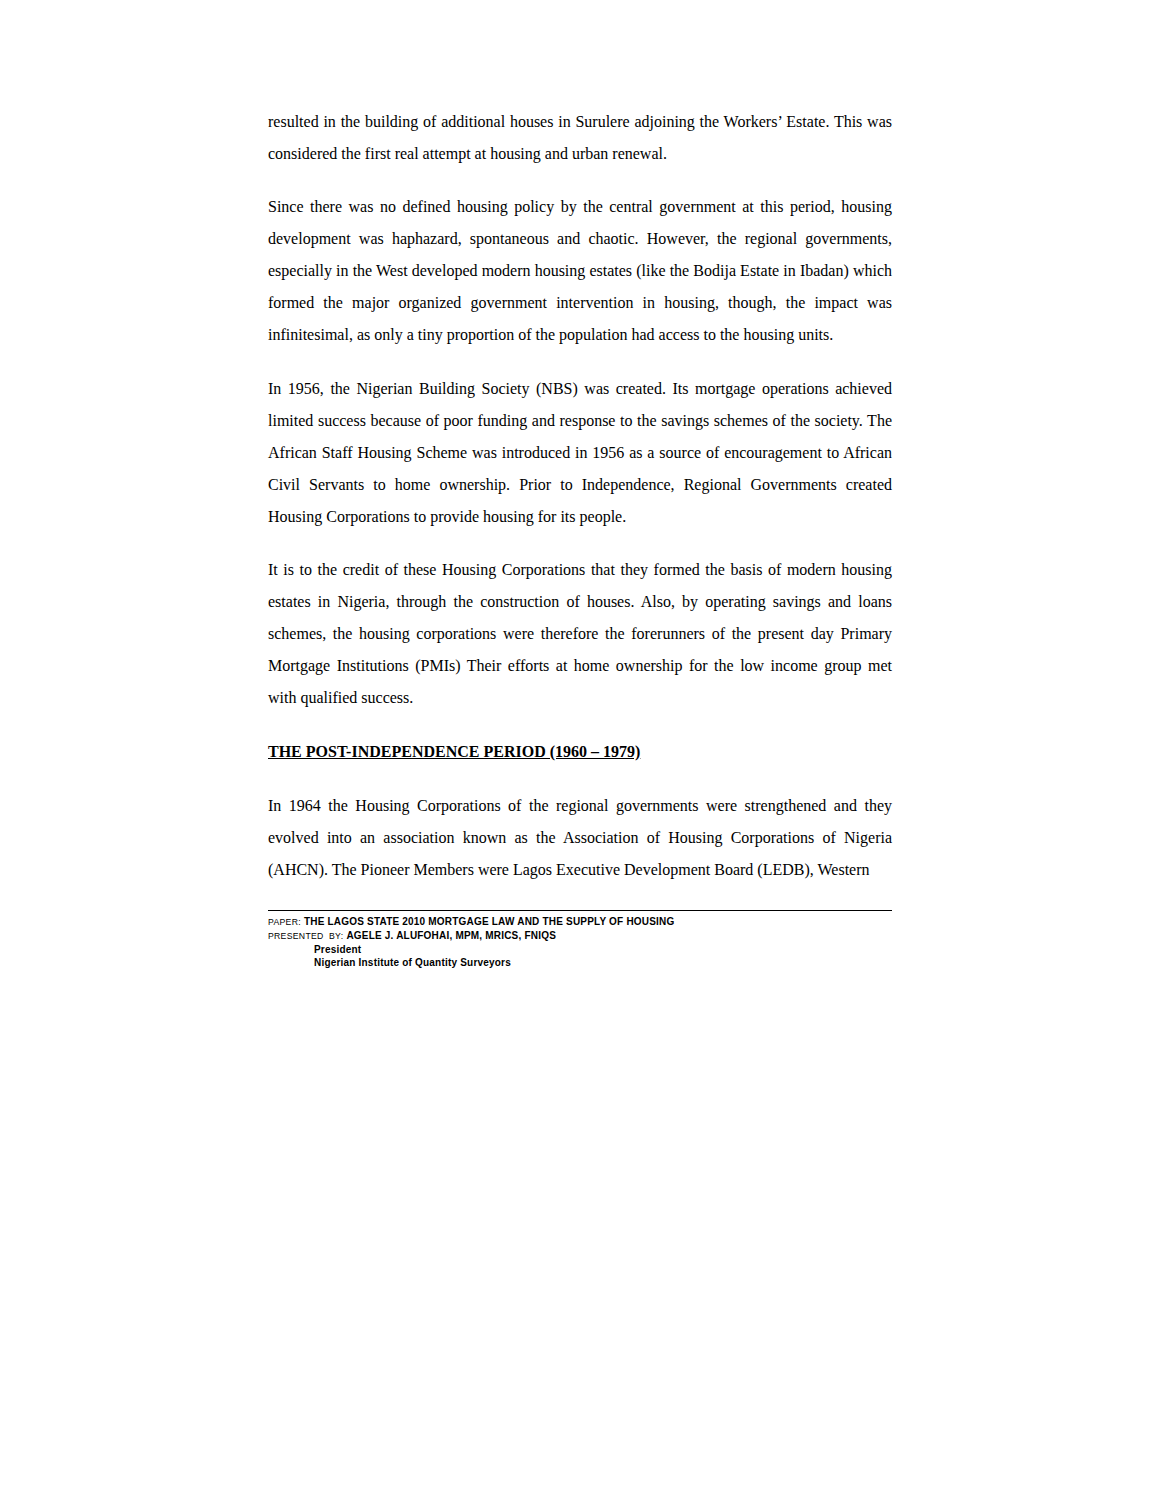resulted in the building of additional houses in Surulere adjoining the Workers’ Estate. This was considered the first real attempt at housing and urban renewal.
Since there was no defined housing policy by the central government at this period, housing development was haphazard, spontaneous and chaotic. However, the regional governments, especially in the West developed modern housing estates (like the Bodija Estate in Ibadan) which formed the major organized government intervention in housing, though, the impact was infinitesimal, as only a tiny proportion of the population had access to the housing units.
In 1956, the Nigerian Building Society (NBS) was created. Its mortgage operations achieved limited success because of poor funding and response to the savings schemes of the society. The African Staff Housing Scheme was introduced in 1956 as a source of encouragement to African Civil Servants to home ownership. Prior to Independence, Regional Governments created Housing Corporations to provide housing for its people.
It is to the credit of these Housing Corporations that they formed the basis of modern housing estates in Nigeria, through the construction of houses. Also, by operating savings and loans schemes, the housing corporations were therefore the forerunners of the present day Primary Mortgage Institutions (PMIs) Their efforts at home ownership for the low income group met with qualified success.
THE POST-INDEPENDENCE PERIOD (1960 – 1979)
In 1964 the Housing Corporations of the regional governments were strengthened and they evolved into an association known as the Association of Housing Corporations of Nigeria (AHCN). The Pioneer Members were Lagos Executive Development Board (LEDB), Western
PAPER: THE LAGOS STATE 2010 MORTGAGE LAW AND THE SUPPLY OF HOUSING
PRESENTED BY: AGELE J. ALUFOHAI, MPM, MRICS, FNIQS
President
Nigerian Institute of Quantity Surveyors